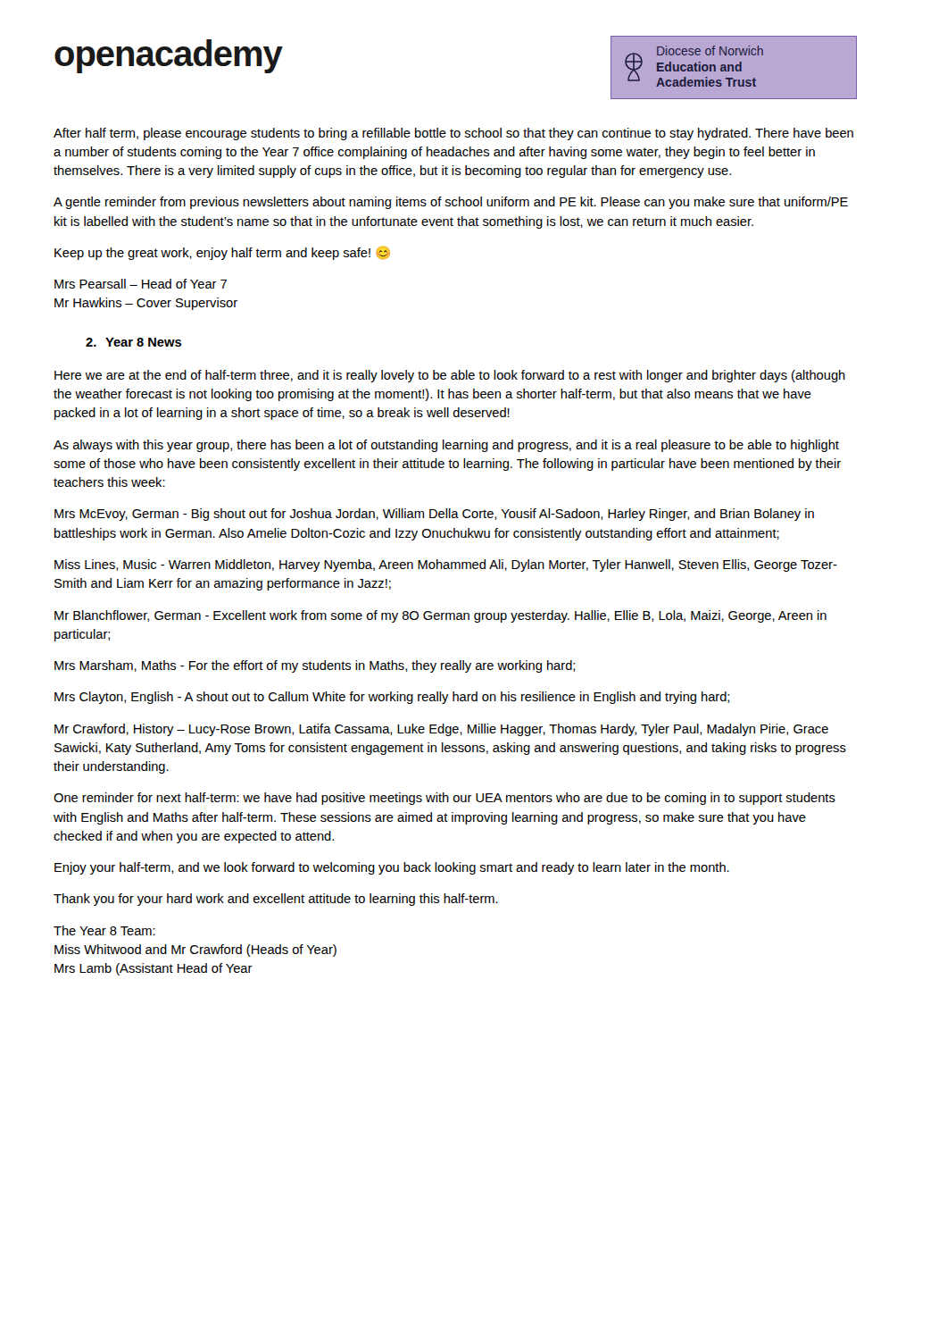open academy
Diocese of Norwich
Education and
Academies Trust
After half term, please encourage students to bring a refillable bottle to school so that they can continue to stay hydrated. There have been a number of students coming to the Year 7 office complaining of headaches and after having some water, they begin to feel better in themselves. There is a very limited supply of cups in the office, but it is becoming too regular than for emergency use.
A gentle reminder from previous newsletters about naming items of school uniform and PE kit. Please can you make sure that uniform/PE kit is labelled with the student’s name so that in the unfortunate event that something is lost, we can return it much easier.
Keep up the great work, enjoy half term and keep safe! 😊
Mrs Pearsall – Head of Year 7
Mr Hawkins – Cover Supervisor
2. Year 8 News
Here we are at the end of half-term three, and it is really lovely to be able to look forward to a rest with longer and brighter days (although the weather forecast is not looking too promising at the moment!). It has been a shorter half-term, but that also means that we have packed in a lot of learning in a short space of time, so a break is well deserved!
As always with this year group, there has been a lot of outstanding learning and progress, and it is a real pleasure to be able to highlight some of those who have been consistently excellent in their attitude to learning. The following in particular have been mentioned by their teachers this week:
Mrs McEvoy, German - Big shout out for Joshua Jordan, William Della Corte, Yousif Al-Sadoon, Harley Ringer, and Brian Bolaney in battleships work in German. Also Amelie Dolton-Cozic and Izzy Onuchukwu for consistently outstanding effort and attainment;
Miss Lines, Music - Warren Middleton, Harvey Nyemba, Areen Mohammed Ali, Dylan Morter, Tyler Hanwell, Steven Ellis, George Tozer-Smith and Liam Kerr for an amazing performance in Jazz!;
Mr Blanchflower, German - Excellent work from some of my 8O German group yesterday. Hallie, Ellie B, Lola, Maizi, George, Areen in particular;
Mrs Marsham, Maths - For the effort of my students in Maths, they really are working hard;
Mrs Clayton, English - A shout out to Callum White for working really hard on his resilience in English and trying hard;
Mr Crawford, History – Lucy-Rose Brown, Latifa Cassama, Luke Edge, Millie Hagger, Thomas Hardy, Tyler Paul, Madalyn Pirie, Grace Sawicki, Katy Sutherland, Amy Toms for consistent engagement in lessons, asking and answering questions, and taking risks to progress their understanding.
One reminder for next half-term: we have had positive meetings with our UEA mentors who are due to be coming in to support students with English and Maths after half-term. These sessions are aimed at improving learning and progress, so make sure that you have checked if and when you are expected to attend.
Enjoy your half-term, and we look forward to welcoming you back looking smart and ready to learn later in the month.
Thank you for your hard work and excellent attitude to learning this half-term.
The Year 8 Team:
Miss Whitwood and Mr Crawford (Heads of Year)
Mrs Lamb (Assistant Head of Year